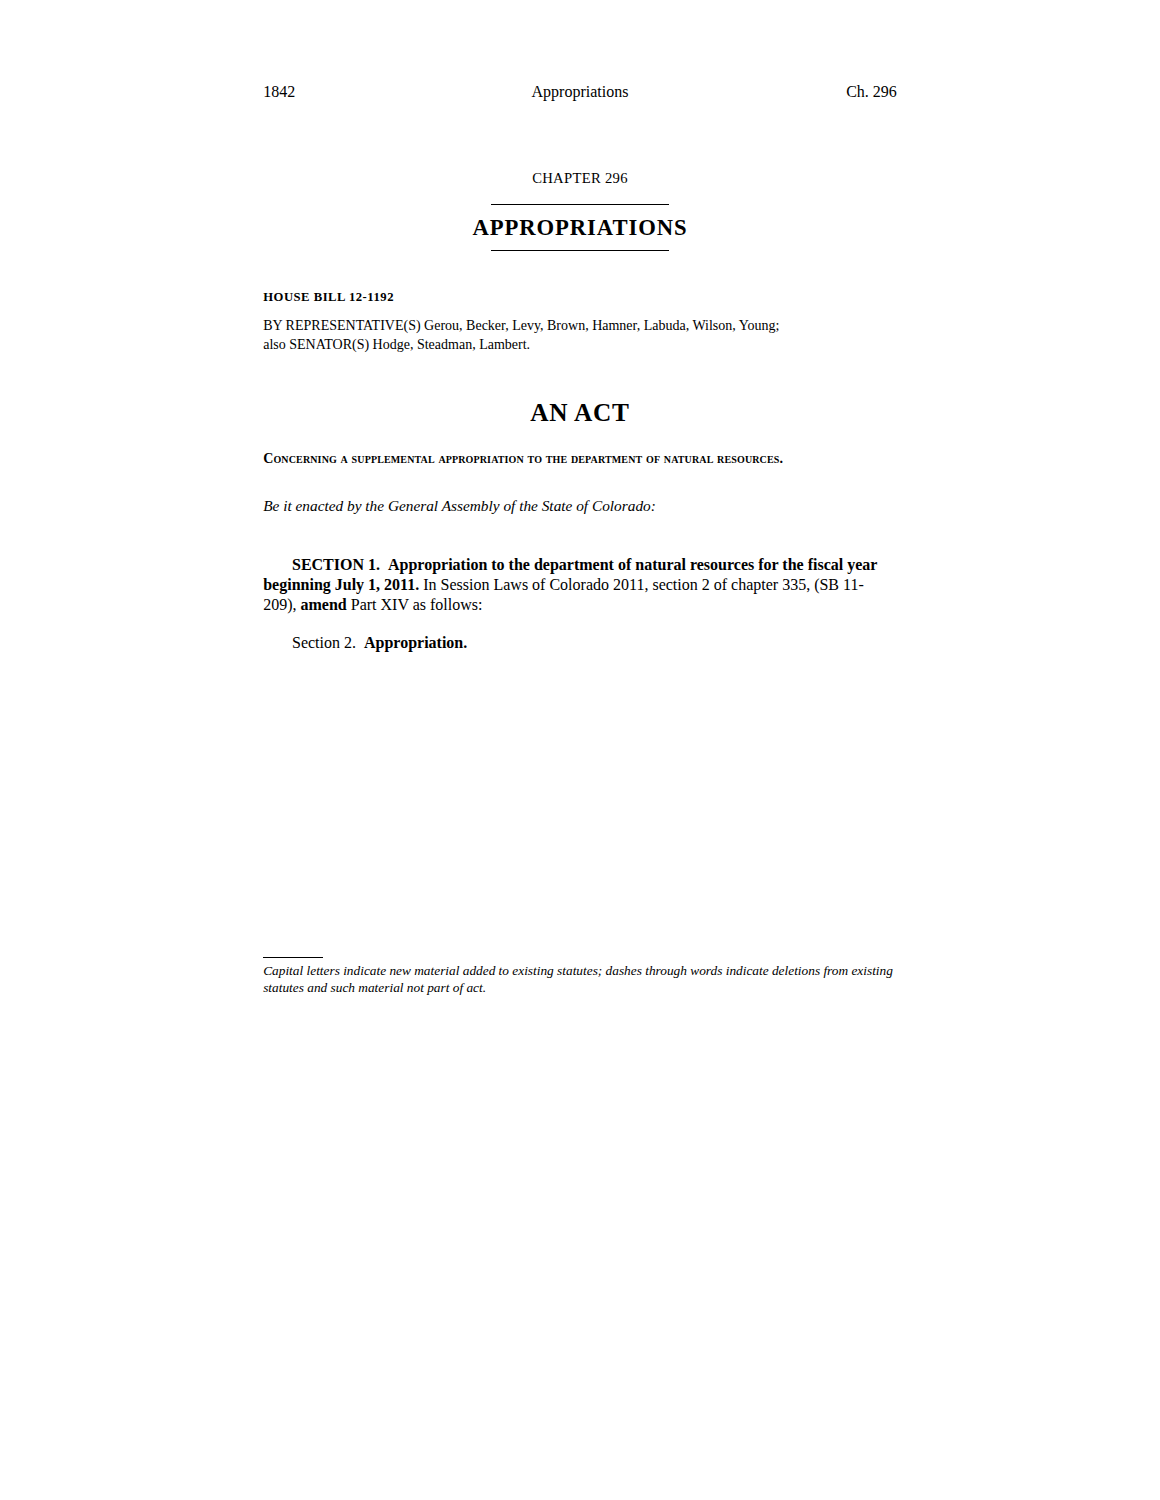1842
Appropriations
Ch. 296
CHAPTER 296
APPROPRIATIONS
HOUSE BILL 12-1192
BY REPRESENTATIVE(S) Gerou, Becker, Levy, Brown, Hamner, Labuda, Wilson, Young;
also SENATOR(S) Hodge, Steadman, Lambert.
AN ACT
Concerning a supplemental appropriation to the department of natural resources.
Be it enacted by the General Assembly of the State of Colorado:
SECTION 1. Appropriation to the department of natural resources for the fiscal year beginning July 1, 2011. In Session Laws of Colorado 2011, section 2 of chapter 335, (SB 11-209), amend Part XIV as follows:
Section 2. Appropriation.
Capital letters indicate new material added to existing statutes; dashes through words indicate deletions from existing statutes and such material not part of act.